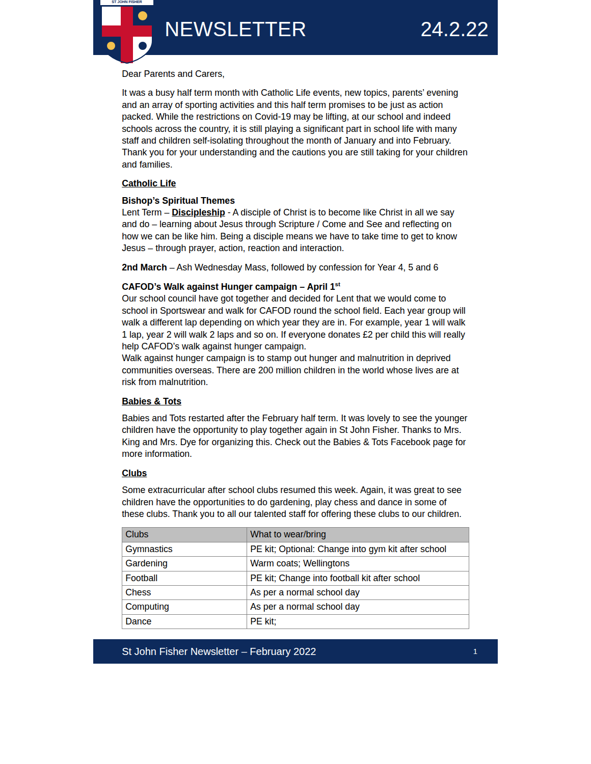St John Fisher crest ST JOHN FISHER
NEWSLETTER
24.2.22
Dear Parents and Carers,
It was a busy half term month with Catholic Life events, new topics, parents’ evening and an array of sporting activities and this half term promises to be just as action packed. While the restrictions on Covid-19 may be lifting, at our school and indeed schools across the country, it is still playing a significant part in school life with many staff and children self-isolating throughout the month of January and into February. Thank you for your understanding and the cautions you are still taking for your children and families.
Catholic Life
Bishop’s Spiritual Themes
Lent Term – Discipleship - A disciple of Christ is to become like Christ in all we say and do – learning about Jesus through Scripture / Come and See and reflecting on how we can be like him. Being a disciple means we have to take time to get to know Jesus – through prayer, action, reaction and interaction.
2nd March – Ash Wednesday Mass, followed by confession for Year 4, 5 and 6
CAFOD’s Walk against Hunger campaign – April 1st
Our school council have got together and decided for Lent that we would come to school in Sportswear and walk for CAFOD round the school field. Each year group will walk a different lap depending on which year they are in. For example, year 1 will walk 1 lap, year 2 will walk 2 laps and so on. If everyone donates £2 per child this will really help CAFOD’s walk against hunger campaign.
Walk against hunger campaign is to stamp out hunger and malnutrition in deprived communities overseas. There are 200 million children in the world whose lives are at risk from malnutrition.
Babies & Tots
Babies and Tots restarted after the February half term. It was lovely to see the younger children have the opportunity to play together again in St John Fisher. Thanks to Mrs. King and Mrs. Dye for organizing this. Check out the Babies & Tots Facebook page for more information.
Clubs
Some extracurricular after school clubs resumed this week. Again, it was great to see children have the opportunities to do gardening, play chess and dance in some of these clubs. Thank you to all our talented staff for offering these clubs to our children.
| Clubs | What to wear/bring |
| --- | --- |
| Gymnastics | PE kit; Optional: Change into gym kit after school |
| Gardening | Warm coats; Wellingtons |
| Football | PE kit; Change into football kit after school |
| Chess | As per a normal school day |
| Computing | As per a normal school day |
| Dance | PE kit; |
St John Fisher Newsletter – February 2022 1